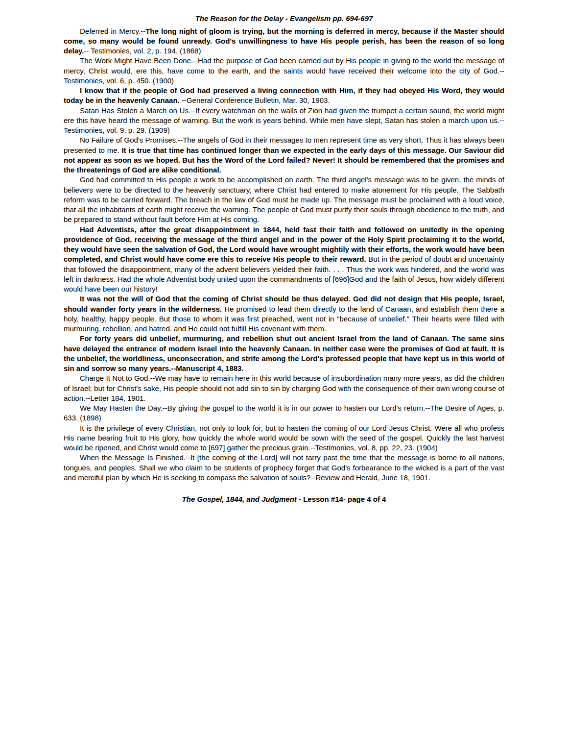The Reason for the Delay - Evangelism pp. 694-697
Deferred in Mercy.--The long night of gloom is trying, but the morning is deferred in mercy, because if the Master should come, so many would be found unready. God's unwillingness to have His people perish, has been the reason of so long delay.-- Testimonies, vol. 2, p. 194. (1868)
The Work Might Have Been Done.--Had the purpose of God been carried out by His people in giving to the world the message of mercy, Christ would, ere this, have come to the earth, and the saints would have received their welcome into the city of God.-- Testimonies, vol. 6, p. 450. (1900)
I know that if the people of God had preserved a living connection with Him, if they had obeyed His Word, they would today be in the heavenly Canaan. --General Conference Bulletin, Mar. 30, 1903.
Satan Has Stolen a March on Us.--If every watchman on the walls of Zion had given the trumpet a certain sound, the world might ere this have heard the message of warning. But the work is years behind. While men have slept, Satan has stolen a march upon us.--Testimonies, vol. 9, p. 29. (1909)
No Failure of God's Promises.--The angels of God in their messages to men represent time as very short. Thus it has always been presented to me. It is true that time has continued longer than we expected in the early days of this message. Our Saviour did not appear as soon as we hoped. But has the Word of the Lord failed? Never! It should be remembered that the promises and the threatenings of God are alike conditional.
God had committed to His people a work to be accomplished on earth. The third angel's message was to be given, the minds of believers were to be directed to the heavenly sanctuary, where Christ had entered to make atonement for His people. The Sabbath reform was to be carried forward. The breach in the law of God must be made up. The message must be proclaimed with a loud voice, that all the inhabitants of earth might receive the warning. The people of God must purify their souls through obedience to the truth, and be prepared to stand without fault before Him at His coming.
Had Adventists, after the great disappointment in 1844, held fast their faith and followed on unitedly in the opening providence of God, receiving the message of the third angel and in the power of the Holy Spirit proclaiming it to the world, they would have seen the salvation of God, the Lord would have wrought mightily with their efforts, the work would have been completed, and Christ would have come ere this to receive His people to their reward. But in the period of doubt and uncertainty that followed the disappointment, many of the advent believers yielded their faith. . . . Thus the work was hindered, and the world was left in darkness. Had the whole Adventist body united upon the commandments of [696]God and the faith of Jesus, how widely different would have been our history!
It was not the will of God that the coming of Christ should be thus delayed. God did not design that His people, Israel, should wander forty years in the wilderness. He promised to lead them directly to the land of Canaan, and establish them there a holy, healthy, happy people. But those to whom it was first preached, went not in "because of unbelief." Their hearts were filled with murmuring, rebellion, and hatred, and He could not fulfill His covenant with them.
For forty years did unbelief, murmuring, and rebellion shut out ancient Israel from the land of Canaan. The same sins have delayed the entrance of modern Israel into the heavenly Canaan. In neither case were the promises of God at fault. It is the unbelief, the worldliness, unconsecration, and strife among the Lord's professed people that have kept us in this world of sin and sorrow so many years.--Manuscript 4, 1883.
Charge It Not to God.--We may have to remain here in this world because of insubordination many more years, as did the children of Israel; but for Christ's sake, His people should not add sin to sin by charging God with the consequence of their own wrong course of action.--Letter 184, 1901.
We May Hasten the Day.--By giving the gospel to the world it is in our power to hasten our Lord's return.--The Desire of Ages, p. 633. (1898)
It is the privilege of every Christian, not only to look for, but to hasten the coming of our Lord Jesus Christ. Were all who profess His name bearing fruit to His glory, how quickly the whole world would be sown with the seed of the gospel. Quickly the last harvest would be ripened, and Christ would come to [697] gather the precious grain.--Testimonies, vol. 8, pp. 22, 23. (1904)
When the Message Is Finished.--It [the coming of the Lord] will not tarry past the time that the message is borne to all nations, tongues, and peoples. Shall we who claim to be students of prophecy forget that God's forbearance to the wicked is a part of the vast and merciful plan by which He is seeking to compass the salvation of souls?--Review and Herald, June 18, 1901.
The Gospel, 1844, and Judgment - Lesson #14- page 4 of 4